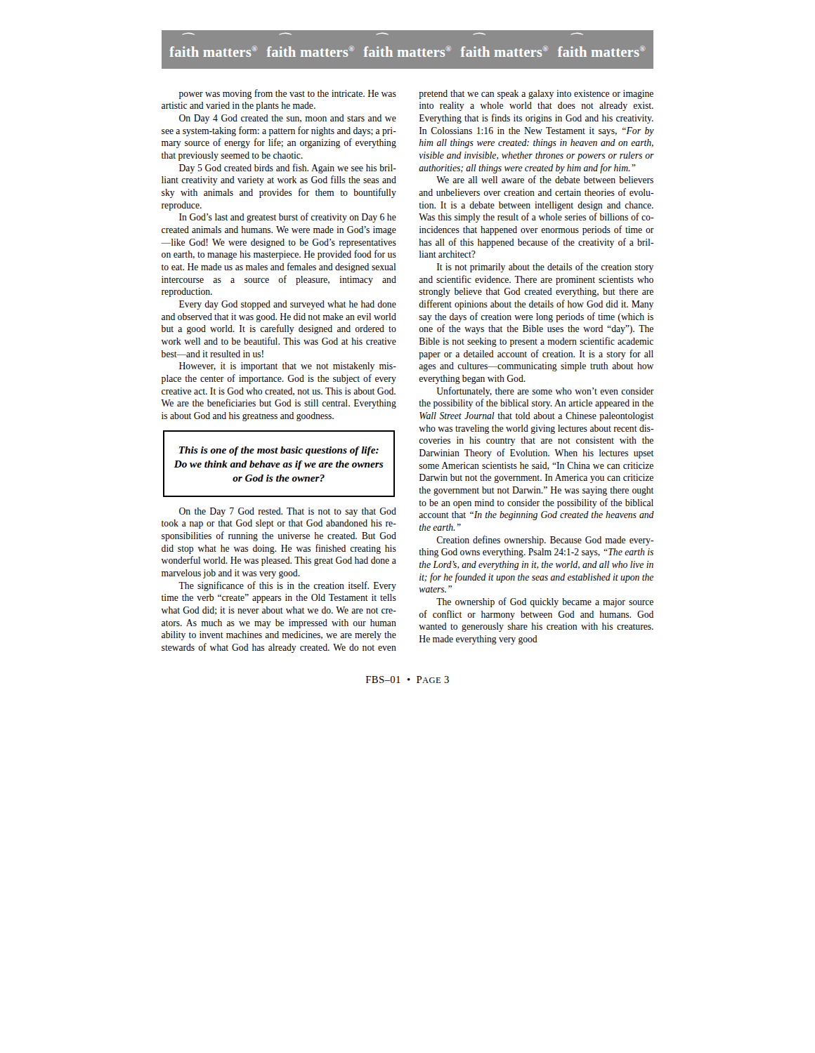faith matters® faith matters® faith matters® faith matters® faith matters®
power was moving from the vast to the intricate. He was artistic and varied in the plants he made.
On Day 4 God created the sun, moon and stars and we see a system-taking form: a pattern for nights and days; a primary source of energy for life; an organizing of everything that previously seemed to be chaotic.
Day 5 God created birds and fish. Again we see his brilliant creativity and variety at work as God fills the seas and sky with animals and provides for them to bountifully reproduce.
In God’s last and greatest burst of creativity on Day 6 he created animals and humans. We were made in God’s image—like God! We were designed to be God’s representatives on earth, to manage his masterpiece. He provided food for us to eat. He made us as males and females and designed sexual intercourse as a source of pleasure, intimacy and reproduction.
Every day God stopped and surveyed what he had done and observed that it was good. He did not make an evil world but a good world. It is carefully designed and ordered to work well and to be beautiful. This was God at his creative best—and it resulted in us!
However, it is important that we not mistakenly misplace the center of importance. God is the subject of every creative act. It is God who created, not us. This is about God. We are the beneficiaries but God is still central. Everything is about God and his greatness and goodness.
This is one of the most basic questions of life: Do we think and behave as if we are the owners or God is the owner?
On the Day 7 God rested. That is not to say that God took a nap or that God slept or that God abandoned his responsibilities of running the universe he created. But God did stop what he was doing. He was finished creating his wonderful world. He was pleased. This great God had done a marvelous job and it was very good.
The significance of this is in the creation itself. Every time the verb “create” appears in the Old Testament it tells what God did; it is never about what we do. We are not creators. As much as we may be impressed with our human ability to invent machines and medicines, we are merely the stewards of what God has already created. We do not even pretend that we can speak a galaxy into existence or imagine into reality a whole world that does not already exist. Everything that is finds its origins in God and his creativity. In Colossians 1:16 in the New Testament it says, “For by him all things were created: things in heaven and on earth, visible and invisible, whether thrones or powers or rulers or authorities; all things were created by him and for him.”
We are all well aware of the debate between believers and unbelievers over creation and certain theories of evolution. It is a debate between intelligent design and chance. Was this simply the result of a whole series of billions of coincidences that happened over enormous periods of time or has all of this happened because of the creativity of a brilliant architect?
It is not primarily about the details of the creation story and scientific evidence. There are prominent scientists who strongly believe that God created everything, but there are different opinions about the details of how God did it. Many say the days of creation were long periods of time (which is one of the ways that the Bible uses the word “day”). The Bible is not seeking to present a modern scientific academic paper or a detailed account of creation. It is a story for all ages and cultures—communicating simple truth about how everything began with God.
Unfortunately, there are some who won’t even consider the possibility of the biblical story. An article appeared in the Wall Street Journal that told about a Chinese paleontologist who was traveling the world giving lectures about recent discoveries in his country that are not consistent with the Darwinian Theory of Evolution. When his lectures upset some American scientists he said, “In China we can criticize Darwin but not the government. In America you can criticize the government but not Darwin.” He was saying there ought to be an open mind to consider the possibility of the biblical account that “In the beginning God created the heavens and the earth.”
Creation defines ownership. Because God made everything God owns everything. Psalm 24:1-2 says, “The earth is the Lord’s, and everything in it, the world, and all who live in it; for he founded it upon the seas and established it upon the waters.”
The ownership of God quickly became a major source of conflict or harmony between God and humans. God wanted to generously share his creation with his creatures. He made everything very good
FBS–01 • PAGE 3